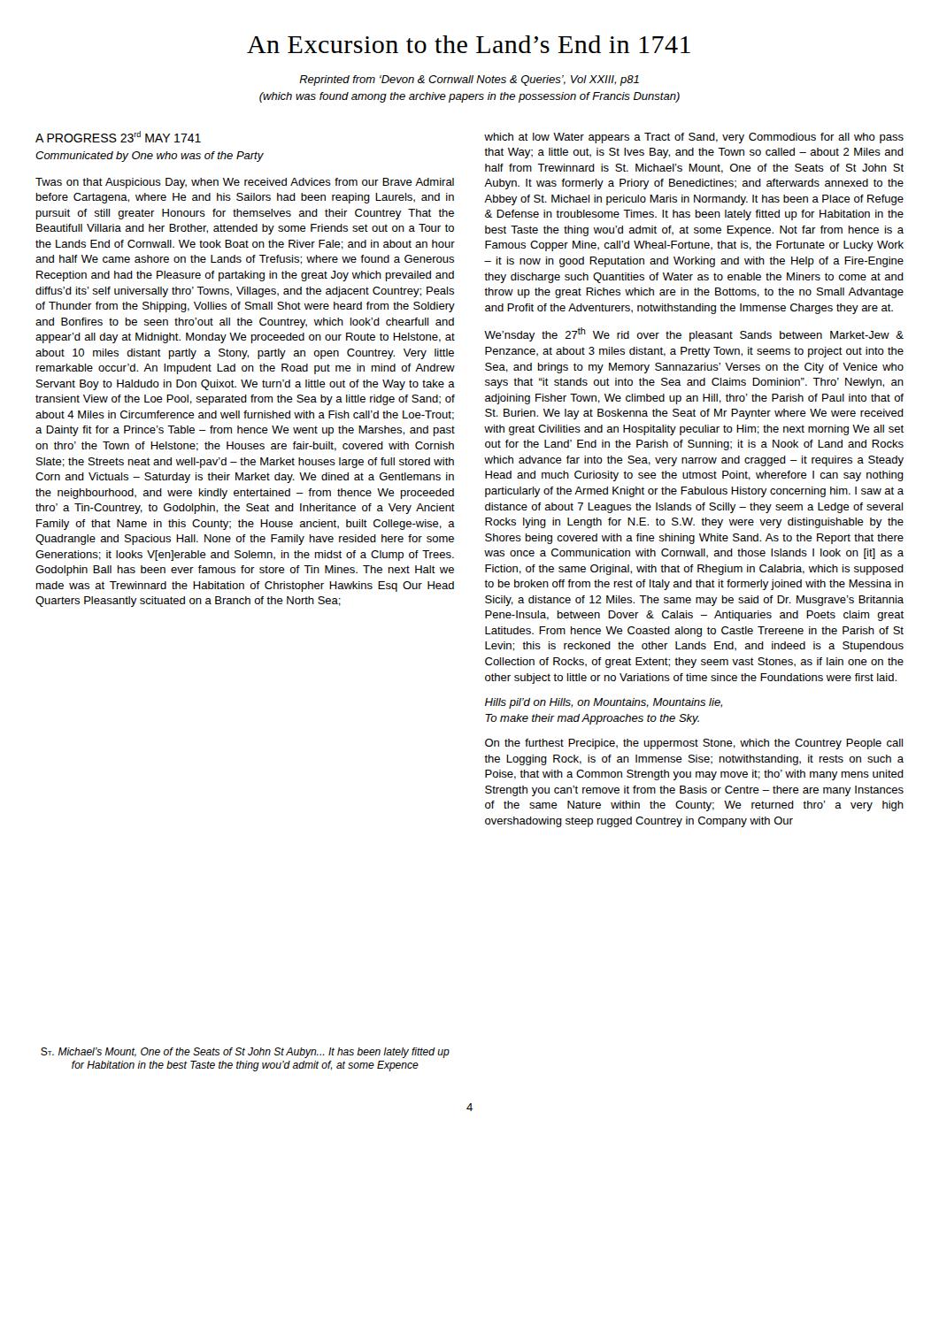An Excursion to the Land’s End in 1741
Reprinted from ‘Devon & Cornwall Notes & Queries’, Vol XXIII, p81
(which was found among the archive papers in the possession of Francis Dunstan)
A Progress 23rd May 1741
Communicated by One who was of the Party
Twas on that Auspicious Day, when We received Advices from our Brave Admiral before Cartagena, where He and his Sailors had been reaping Laurels, and in pursuit of still greater Honours for themselves and their Countrey That the Beautifull Villaria and her Brother, attended by some Friends set out on a Tour to the Lands End of Cornwall. We took Boat on the River Fale; and in about an hour and half We came ashore on the Lands of Trefusis; where we found a Generous Reception and had the Pleasure of partaking in the great Joy which prevailed and diffus’d its’ self universally thro’ Towns, Villages, and the adjacent Countrey; Peals of Thunder from the Shipping, Vollies of Small Shot were heard from the Soldiery and Bonfires to be seen thro’out all the Countrey, which look’d chearfull and appear’d all day at Midnight. Monday We proceeded on our Route to Helstone, at about 10 miles distant partly a Stony, partly an open Countrey. Very little remarkable occur’d. An Impudent Lad on the Road put me in mind of Andrew Servant Boy to Haldudo in Don Quixot. We turn’d a little out of the Way to take a transient View of the Loe Pool, separated from the Sea by a little ridge of Sand; of about 4 Miles in Circumference and well furnished with a Fish call’d the Loe-Trout; a Dainty fit for a Prince’s Table – from hence We went up the Marshes, and past on thro’ the Town of Helstone; the Houses are fair-built, covered with Cornish Slate; the Streets neat and well-pav’d – the Market houses large of full stored with Corn and Victuals – Saturday is their Market day. We dined at a Gentlemans in the neighbourhood, and were kindly entertained – from thence We proceeded thro’ a Tin-Countrey, to Godolphin, the Seat and Inheritance of a Very Ancient Family of that Name in this County; the House ancient, built College-wise, a Quadrangle and Spacious Hall. None of the Family have resided here for some Generations; it looks V[en]erable and Solemn, in the midst of a Clump of Trees. Godolphin Ball has been ever famous for store of Tin Mines. The next Halt we made was at Trewinnard the Habitation of Christopher Hawkins Esq Our Head Quarters Pleasantly scituated on a Branch of the North Sea;
St. Michael’s Mount, One of the Seats of St John St Aubyn... It has been lately fitted up for Habitation in the best Taste the thing wou’d admit of, at some Expence
which at low Water appears a Tract of Sand, very Commodious for all who pass that Way; a little out, is St Ives Bay, and the Town so called – about 2 Miles and half from Trewinnard is St. Michael’s Mount, One of the Seats of St John St Aubyn. It was formerly a Priory of Benedictines; and afterwards annexed to the Abbey of St. Michael in periculo Maris in Normandy. It has been a Place of Refuge & Defense in troublesome Times. It has been lately fitted up for Habitation in the best Taste the thing wou’d admit of, at some Expence. Not far from hence is a Famous Copper Mine, call’d Wheal-Fortune, that is, the Fortunate or Lucky Work – it is now in good Reputation and Working and with the Help of a Fire-Engine they discharge such Quantities of Water as to enable the Miners to come at and throw up the great Riches which are in the Bottoms, to the no Small Advantage and Profit of the Adventurers, notwithstanding the Immense Charges they are at.
We’nsday the 27th We rid over the pleasant Sands between Market-Jew & Penzance, at about 3 miles distant, a Pretty Town, it seems to project out into the Sea, and brings to my Memory Sannazarius’ Verses on the City of Venice who says that “it stands out into the Sea and Claims Dominion”. Thro’ Newlyn, an adjoining Fisher Town, We climbed up an Hill, thro’ the Parish of Paul into that of St. Burien. We lay at Boskenna the Seat of Mr Paynter where We were received with great Civilities and an Hospitality peculiar to Him; the next morning We all set out for the Land’ End in the Parish of Sunning; it is a Nook of Land and Rocks which advance far into the Sea, very narrow and cragged – it requires a Steady Head and much Curiosity to see the utmost Point, wherefore I can say nothing particularly of the Armed Knight or the Fabulous History concerning him. I saw at a distance of about 7 Leagues the Islands of Scilly – they seem a Ledge of several Rocks lying in Length for N.E. to S.W. they were very distinguishable by the Shores being covered with a fine shining White Sand. As to the Report that there was once a Communication with Cornwall, and those Islands I look on [it] as a Fiction, of the same Original, with that of Rhegium in Calabria, which is supposed to be broken off from the rest of Italy and that it formerly joined with the Messina in Sicily, a distance of 12 Miles. The same may be said of Dr. Musgrave’s Britannia Pene-Insula, between Dover & Calais – Antiquaries and Poets claim great Latitudes. From hence We Coasted along to Castle Trereene in the Parish of St Levin; this is reckoned the other Lands End, and indeed is a Stupendous Collection of Rocks, of great Extent; they seem vast Stones, as if lain one on the other subject to little or no Variations of time since the Foundations were first laid.
Hills pil’d on Hills, on Mountains, Mountains lie,
To make their mad Approaches to the Sky.
On the furthest Precipice, the uppermost Stone, which the Countrey People call the Logging Rock, is of an Immense Sise; notwithstanding, it rests on such a Poise, that with a Common Strength you may move it; tho’ with many mens united Strength you can’t remove it from the Basis or Centre – there are many Instances of the same Nature within the County; We returned thro’ a very high overshadowing steep rugged Countrey in Company with Our
4